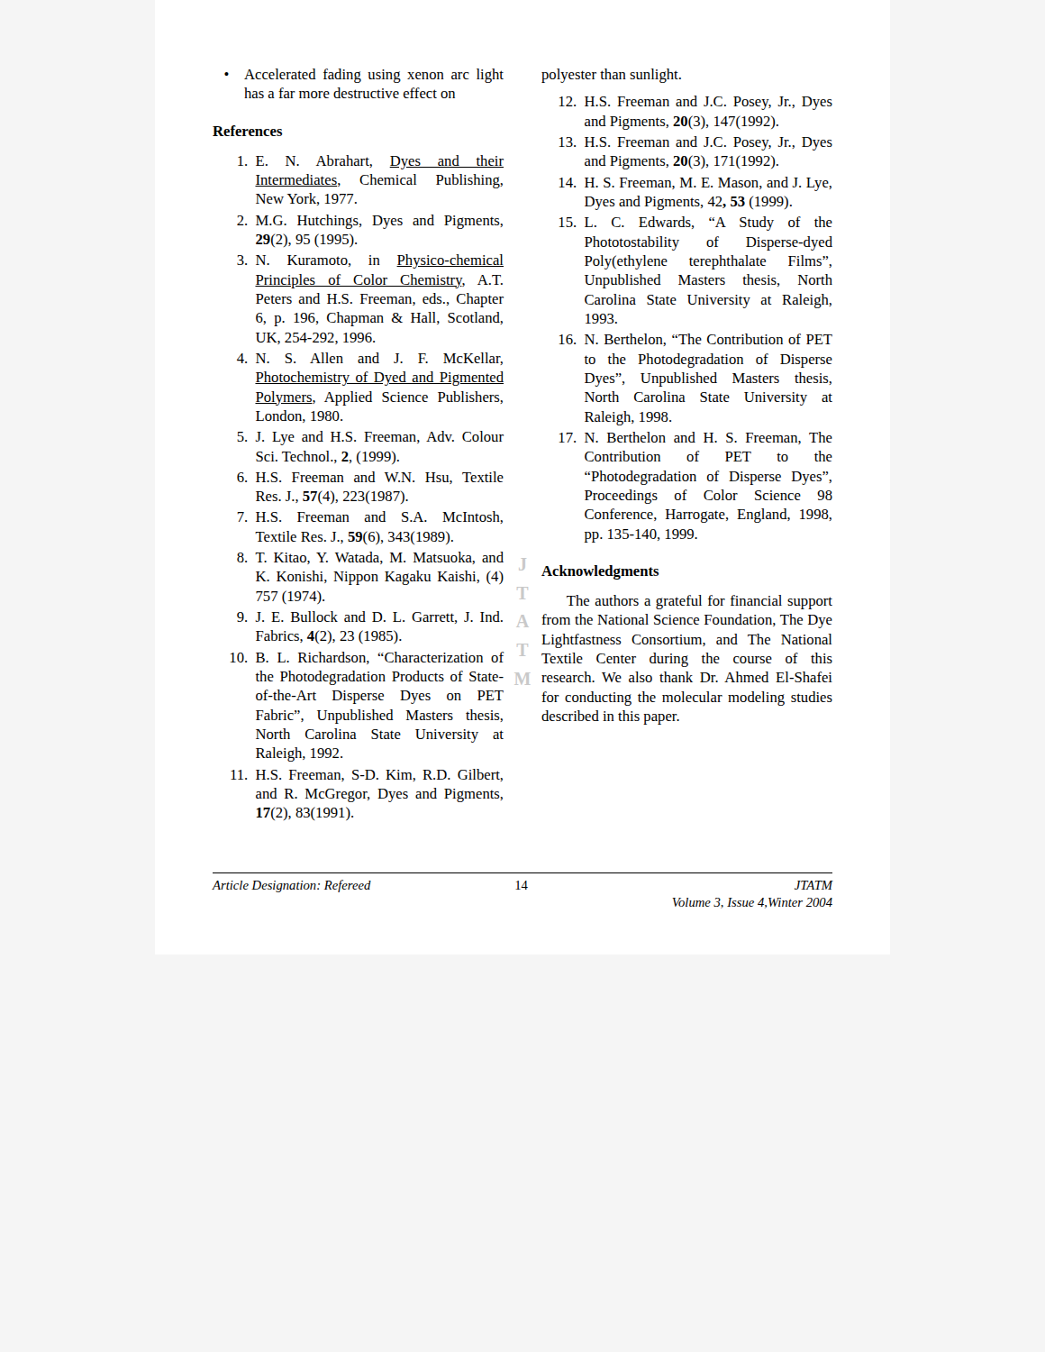J T A T M
Accelerated fading using xenon arc light has a far more destructive effect on
References
E. N. Abrahart, Dyes and their Intermediates, Chemical Publishing, New York, 1977.
M.G. Hutchings, Dyes and Pigments, 29(2), 95 (1995).
N. Kuramoto, in Physico-chemical Principles of Color Chemistry, A.T. Peters and H.S. Freeman, eds., Chapter 6, p. 196, Chapman & Hall, Scotland, UK, 254-292, 1996.
N. S. Allen and J. F. McKellar, Photochemistry of Dyed and Pigmented Polymers, Applied Science Publishers, London, 1980.
J. Lye and H.S. Freeman, Adv. Colour Sci. Technol., 2, (1999).
H.S. Freeman and W.N. Hsu, Textile Res. J., 57(4), 223(1987).
H.S. Freeman and S.A. McIntosh, Textile Res. J., 59(6), 343(1989).
T. Kitao, Y. Watada, M. Matsuoka, and K. Konishi, Nippon Kagaku Kaishi, (4) 757 (1974).
J. E. Bullock and D. L. Garrett, J. Ind. Fabrics, 4(2), 23 (1985).
B. L. Richardson, “Characterization of the Photodegradation Products of State-of-the-Art Disperse Dyes on PET Fabric”, Unpublished Masters thesis, North Carolina State University at Raleigh, 1992.
H.S. Freeman, S-D. Kim, R.D. Gilbert, and R. McGregor, Dyes and Pigments, 17(2), 83(1991).
polyester than sunlight.
H.S. Freeman and J.C. Posey, Jr., Dyes and Pigments, 20(3), 147(1992).
H.S. Freeman and J.C. Posey, Jr., Dyes and Pigments, 20(3), 171(1992).
H. S. Freeman, M. E. Mason, and J. Lye, Dyes and Pigments, 42, 53 (1999).
L. C. Edwards, “A Study of the Phototostability of Disperse-dyed Poly(ethylene terephthalate Films”, Unpublished Masters thesis, North Carolina State University at Raleigh, 1993.
N. Berthelon, “The Contribution of PET to the Photodegradation of Disperse Dyes”, Unpublished Masters thesis, North Carolina State University at Raleigh, 1998.
N. Berthelon and H. S. Freeman, The Contribution of PET to the “Photodegradation of Disperse Dyes”, Proceedings of Color Science 98 Conference, Harrogate, England, 1998, pp. 135-140, 1999.
Acknowledgments
The authors a grateful for financial support from the National Science Foundation, The Dye Lightfastness Consortium, and The National Textile Center during the course of this research. We also thank Dr. Ahmed El-Shafei for conducting the molecular modeling studies described in this paper.
Article Designation: Refereed
14
JTATM
Volume 3, Issue 4,Winter 2004